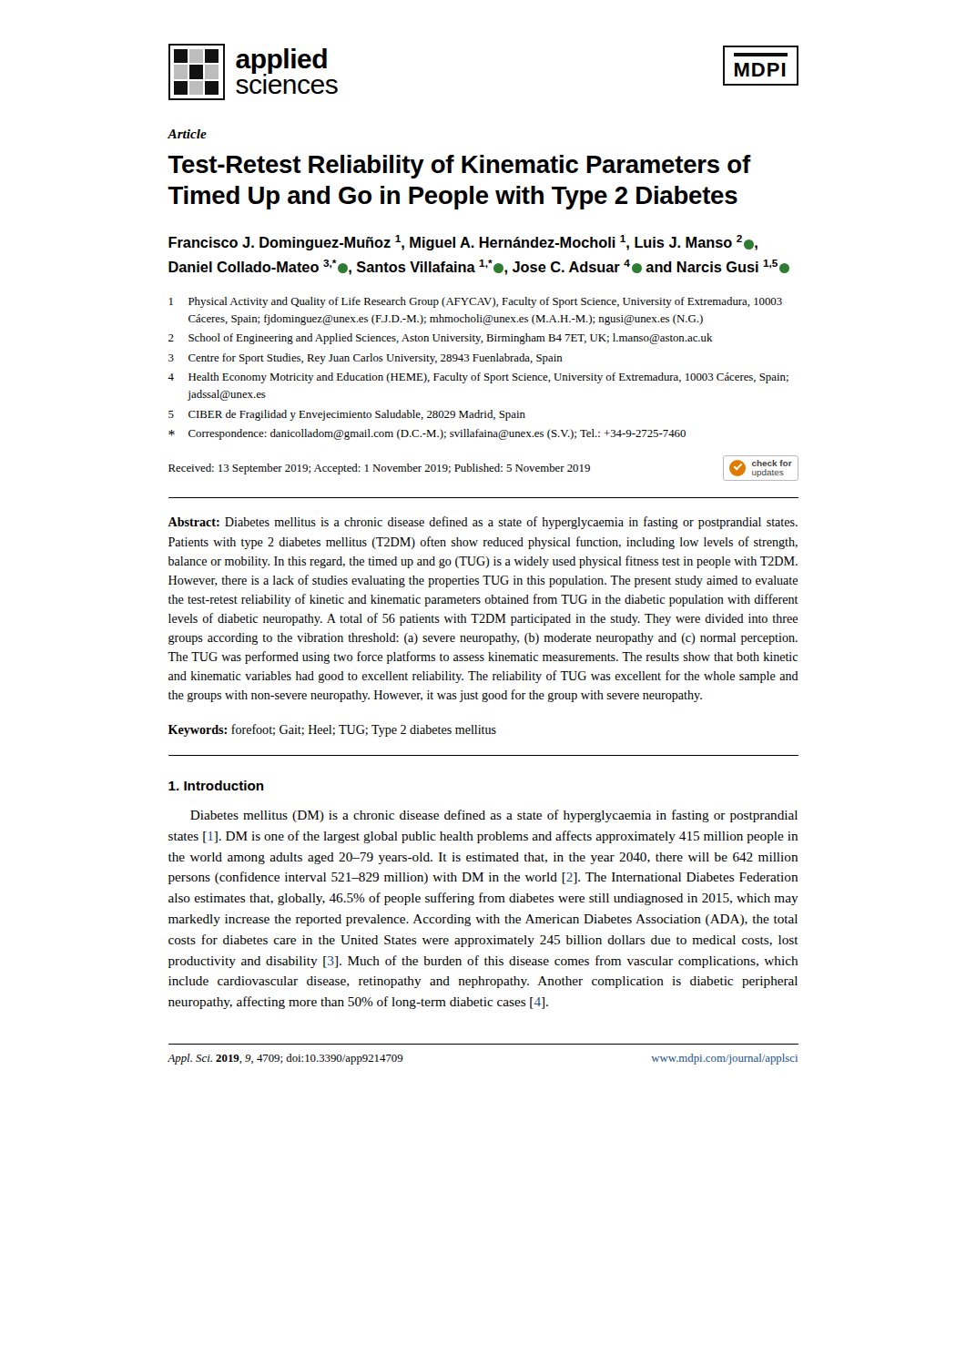applied sciences
MDPI
Article
Test-Retest Reliability of Kinematic Parameters of Timed Up and Go in People with Type 2 Diabetes
Francisco J. Dominguez-Muñoz 1, Miguel A. Hernández-Mocholi 1, Luis J. Manso 2 ,
Daniel Collado-Mateo 3,* , Santos Villafaina 1,* , Jose C. Adsuar 4 and Narcis Gusi 1,5
Physical Activity and Quality of Life Research Group (AFYCAV), Faculty of Sport Science, University of Extremadura, 10003 Cáceres, Spain; fjdominguez@unex.es (F.J.D.-M.); mhmocholi@unex.es (M.A.H.-M.); ngusi@unex.es (N.G.)
School of Engineering and Applied Sciences, Aston University, Birmingham B4 7ET, UK; l.manso@aston.ac.uk
Centre for Sport Studies, Rey Juan Carlos University, 28943 Fuenlabrada, Spain
Health Economy Motricity and Education (HEME), Faculty of Sport Science, University of Extremadura, 10003 Cáceres, Spain; jadssal@unex.es
CIBER de Fragilidad y Envejecimiento Saludable, 28029 Madrid, Spain
Correspondence: danicolladom@gmail.com (D.C.-M.); svillafaina@unex.es (S.V.); Tel.: +34-9-2725-7460
Received: 13 September 2019; Accepted: 1 November 2019; Published: 5 November 2019 check forupdates
Abstract: Diabetes mellitus is a chronic disease defined as a state of hyperglycaemia in fasting or postprandial states. Patients with type 2 diabetes mellitus (T2DM) often show reduced physical function, including low levels of strength, balance or mobility. In this regard, the timed up and go (TUG) is a widely used physical fitness test in people with T2DM. However, there is a lack of studies evaluating the properties TUG in this population. The present study aimed to evaluate the test-retest reliability of kinetic and kinematic parameters obtained from TUG in the diabetic population with different levels of diabetic neuropathy. A total of 56 patients with T2DM participated in the study. They were divided into three groups according to the vibration threshold: (a) severe neuropathy, (b) moderate neuropathy and (c) normal perception. The TUG was performed using two force platforms to assess kinematic measurements. The results show that both kinetic and kinematic variables had good to excellent reliability. The reliability of TUG was excellent for the whole sample and the groups with non-severe neuropathy. However, it was just good for the group with severe neuropathy.
Keywords: forefoot; Gait; Heel; TUG; Type 2 diabetes mellitus
1. Introduction
Diabetes mellitus (DM) is a chronic disease defined as a state of hyperglycaemia in fasting or postprandial states [1]. DM is one of the largest global public health problems and affects approximately 415 million people in the world among adults aged 20–79 years-old. It is estimated that, in the year 2040, there will be 642 million persons (confidence interval 521–829 million) with DM in the world [2]. The International Diabetes Federation also estimates that, globally, 46.5% of people suffering from diabetes were still undiagnosed in 2015, which may markedly increase the reported prevalence. According with the American Diabetes Association (ADA), the total costs for diabetes care in the United States were approximately 245 billion dollars due to medical costs, lost productivity and disability [3]. Much of the burden of this disease comes from vascular complications, which include cardiovascular disease, retinopathy and nephropathy. Another complication is diabetic peripheral neuropathy, affecting more than 50% of long-term diabetic cases [4].
Appl. Sci. 2019, 9, 4709; doi:10.3390/app9214709
www.mdpi.com/journal/applsci